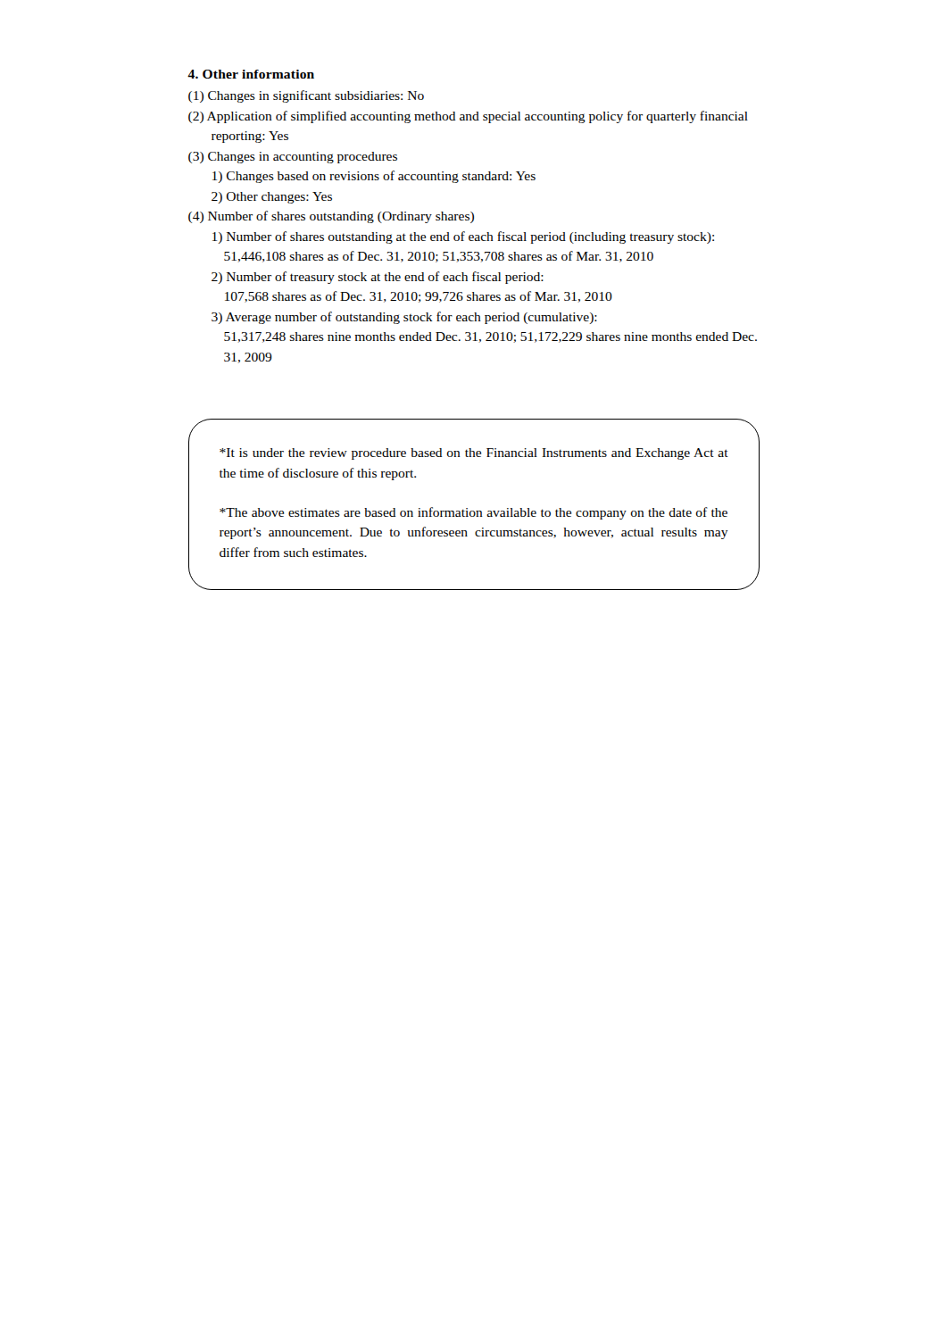4. Other information
(1) Changes in significant subsidiaries: No
(2) Application of simplified accounting method and special accounting policy for quarterly financial
reporting: Yes
(3) Changes in accounting procedures
1) Changes based on revisions of accounting standard: Yes
2) Other changes: Yes
(4) Number of shares outstanding (Ordinary shares)
1) Number of shares outstanding at the end of each fiscal period (including treasury stock):
51,446,108 shares as of Dec. 31, 2010; 51,353,708 shares as of Mar. 31, 2010
2) Number of treasury stock at the end of each fiscal period:
107,568 shares as of Dec. 31, 2010; 99,726 shares as of Mar. 31, 2010
3) Average number of outstanding stock for each period (cumulative):
51,317,248 shares nine months ended Dec. 31, 2010; 51,172,229 shares nine months ended Dec.
31, 2009
*It is under the review procedure based on the Financial Instruments and Exchange Act at the time of disclosure of this report.
*The above estimates are based on information available to the company on the date of the report’s announcement. Due to unforeseen circumstances, however, actual results may differ from such estimates.